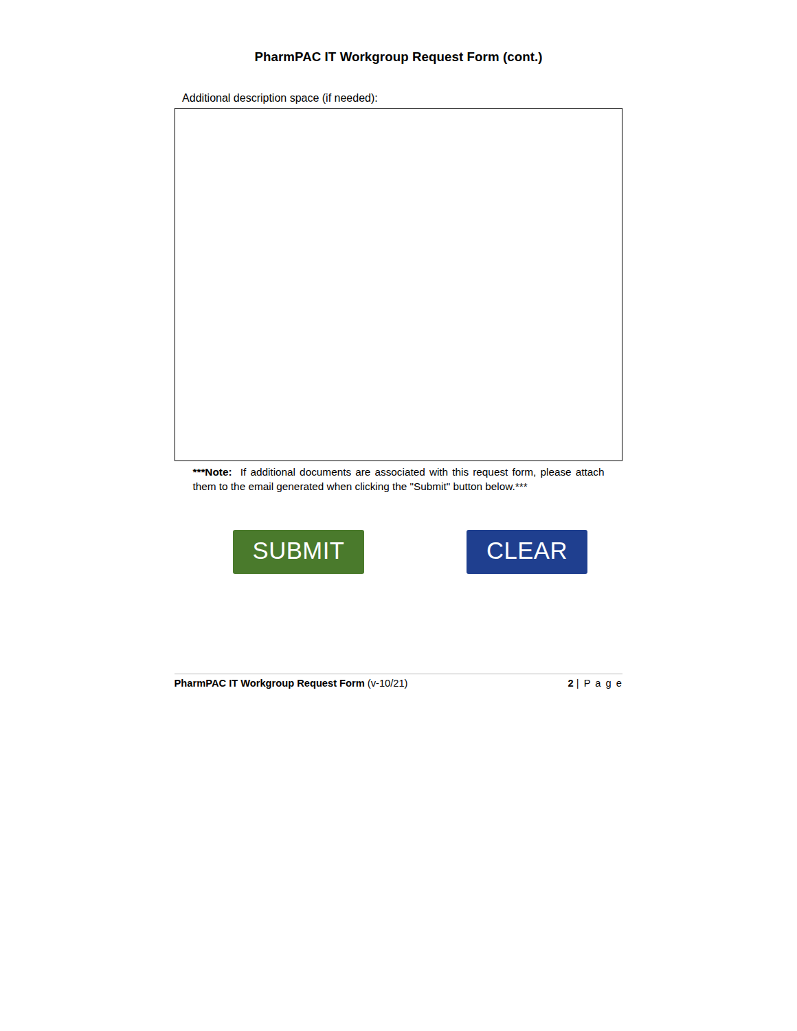PharmPAC IT Workgroup Request Form (cont.)
Additional description space (if needed):
***Note: If additional documents are associated with this request form, please attach them to the email generated when clicking the "Submit" button below.***
SUBMIT CLEAR
PharmPAC IT Workgroup Request Form (v-10/21)
2 | P a g e